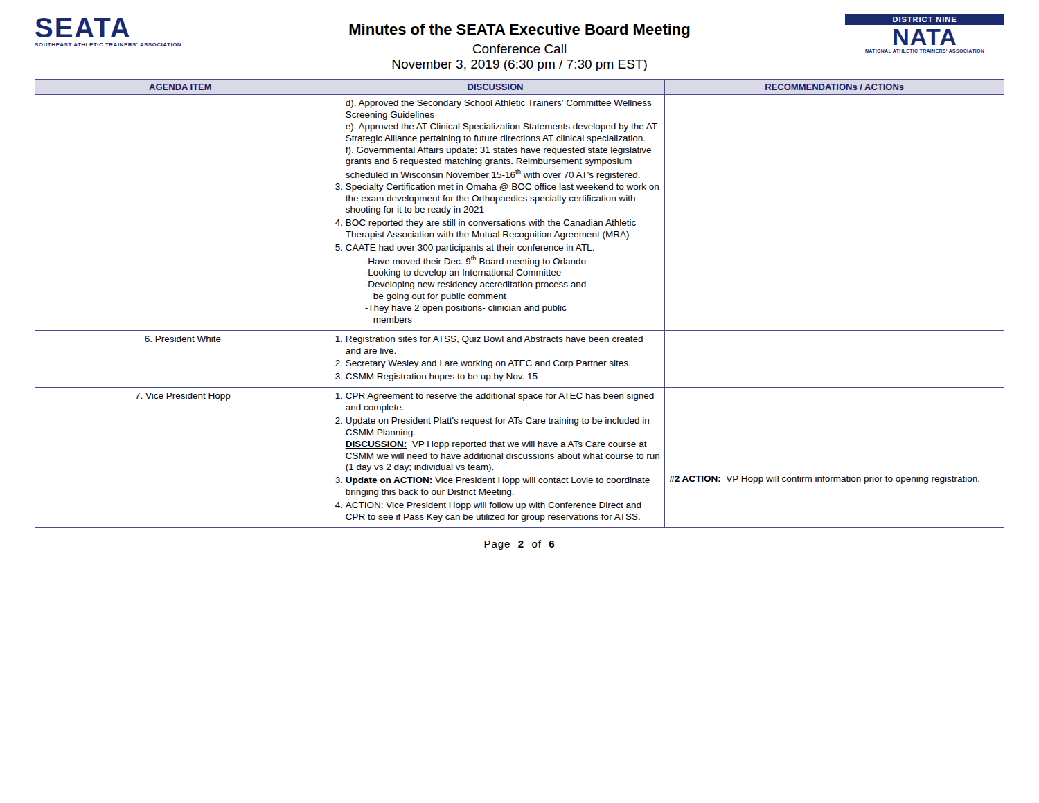SEATA
SOUTHEAST ATHLETIC TRAINERS' ASSOCIATION
Minutes of the SEATA Executive Board Meeting
Conference Call
November 3, 2019 (6:30 pm / 7:30 pm EST)
DISTRICT NINE
NATA
NATIONAL ATHLETIC TRAINERS' ASSOCIATION
| AGENDA ITEM | DISCUSSION | RECOMMENDATIONs / ACTIONs |
| --- | --- | --- |
| | d). Approved the Secondary School Athletic Trainers' Committee Wellness Screening Guidelines e). Approved the AT Clinical Specialization Statements developed by the AT Strategic Alliance pertaining to future directions AT clinical specialization. f). Governmental Affairs update: 31 states have requested state legislative grants and 6 requested matching grants. Reimbursement symposium scheduled in Wisconsin November 15-16 th with over 70 AT's registered. Specialty Certification met in Omaha @ BOC office last weekend to work on the exam development for the Orthopaedics specialty certification with shooting for it to be ready in 2021 BOC reported they are still in conversations with the Canadian Athletic Therapist Association with the Mutual Recognition Agreement (MRA) CAATE had over 300 participants at their conference in ATL. -Have moved their Dec. 9 th Board meeting to Orlando -Looking to develop an International Committee -Developing new residency accreditation process and be going out for public comment -They have 2 open positions- clinician and public members | |
| President White | Registration sites for ATSS, Quiz Bowl and Abstracts have been created and are live. Secretary Wesley and I are working on ATEC and Corp Partner sites. CSMM Registration hopes to be up by Nov. 15 | |
| Vice President Hopp | CPR Agreement to reserve the additional space for ATEC has been signed and complete. Update on President Platt's request for ATs Care training to be included in CSMM Planning. DISCUSSION: VP Hopp reported that we will have a ATs Care course at CSMM we will need to have additional discussions about what course to run (1 day vs 2 day; individual vs team). Update on ACTION: Vice President Hopp will contact Lovie to coordinate bringing this back to our District Meeting. ACTION: Vice President Hopp will follow up with Conference Direct and CPR to see if Pass Key can be utilized for group reservations for ATSS. | #2 ACTION: VP Hopp will confirm information prior to opening registration. |
Page 2 of 6